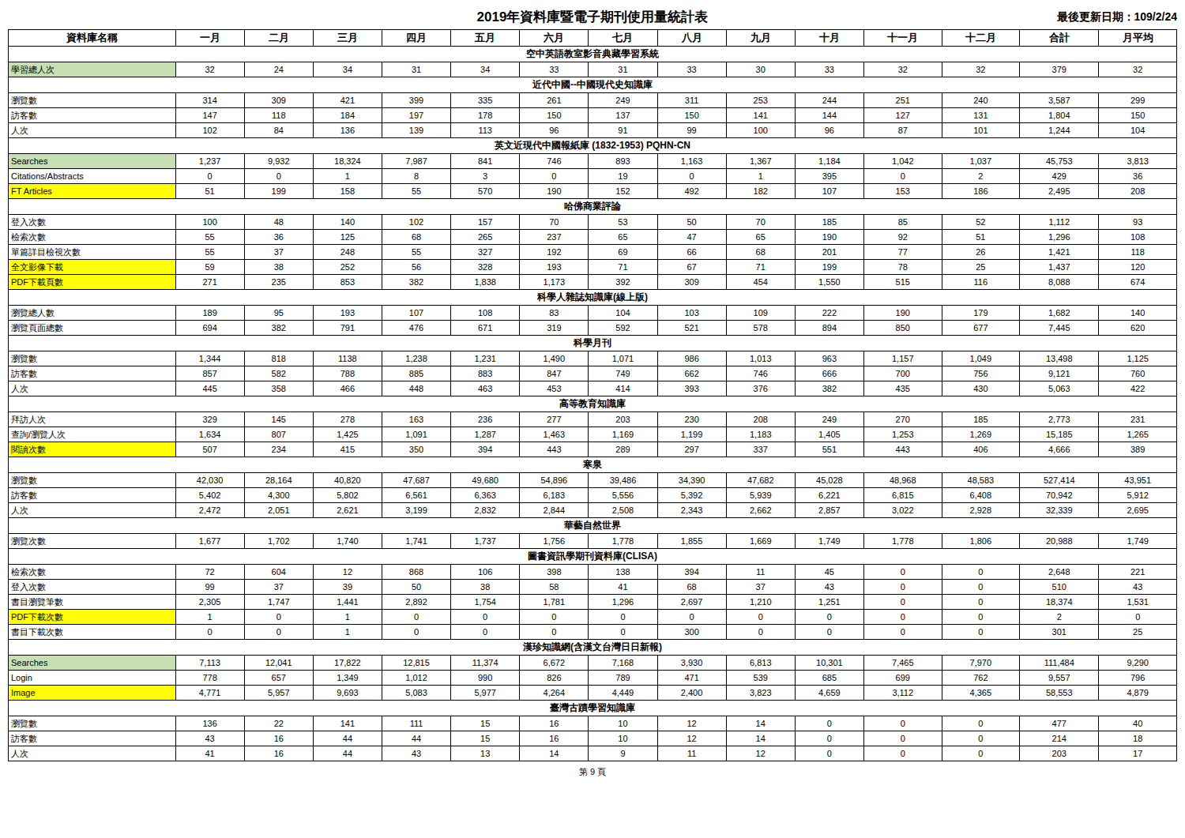2019年資料庫暨電子期刊使用量統計表
最後更新日期：109/2/24
| 資料庫名稱 | 一月 | 二月 | 三月 | 四月 | 五月 | 六月 | 七月 | 八月 | 九月 | 十月 | 十一月 | 十二月 | 合計 | 月平均 |
| --- | --- | --- | --- | --- | --- | --- | --- | --- | --- | --- | --- | --- | --- | --- |
| 空中英語教室影音典藏學習系統 |
| 學習總人次 | 32 | 24 | 34 | 31 | 34 | 33 | 31 | 33 | 30 | 33 | 32 | 32 | 379 | 32 |
| 近代中國--中國現代史知識庫 |
| 瀏覽數 | 314 | 309 | 421 | 399 | 335 | 261 | 249 | 311 | 253 | 244 | 251 | 240 | 3,587 | 299 |
| 訪客數 | 147 | 118 | 184 | 197 | 178 | 150 | 137 | 150 | 141 | 144 | 127 | 131 | 1,804 | 150 |
| 人次 | 102 | 84 | 136 | 139 | 113 | 96 | 91 | 99 | 100 | 96 | 87 | 101 | 1,244 | 104 |
| 英文近現代中國報紙庫 (1832-1953) PQHN-CN |
| Searches | 1,237 | 9,932 | 18,324 | 7,987 | 841 | 746 | 893 | 1,163 | 1,367 | 1,184 | 1,042 | 1,037 | 45,753 | 3,813 |
| Citations/Abstracts | 0 | 0 | 1 | 8 | 3 | 0 | 19 | 0 | 1 | 395 | 0 | 2 | 429 | 36 |
| FT Articles | 51 | 199 | 158 | 55 | 570 | 190 | 152 | 492 | 182 | 107 | 153 | 186 | 2,495 | 208 |
| 哈佛商業評論 |
| 登入次數 | 100 | 48 | 140 | 102 | 157 | 70 | 53 | 50 | 70 | 185 | 85 | 52 | 1,112 | 93 |
| 檢索次數 | 55 | 36 | 125 | 68 | 265 | 237 | 65 | 47 | 65 | 190 | 92 | 51 | 1,296 | 108 |
| 單篇詳目檢視次數 | 55 | 37 | 248 | 55 | 327 | 192 | 69 | 66 | 68 | 201 | 77 | 26 | 1,421 | 118 |
| 全文影像下載 | 59 | 38 | 252 | 56 | 328 | 193 | 71 | 67 | 71 | 199 | 78 | 25 | 1,437 | 120 |
| PDF下載頁數 | 271 | 235 | 853 | 382 | 1,838 | 1,173 | 392 | 309 | 454 | 1,550 | 515 | 116 | 8,088 | 674 |
| 科學人雜誌知識庫(線上版) |
| 瀏覽總人數 | 189 | 95 | 193 | 107 | 108 | 83 | 104 | 103 | 109 | 222 | 190 | 179 | 1,682 | 140 |
| 瀏覽頁面總數 | 694 | 382 | 791 | 476 | 671 | 319 | 592 | 521 | 578 | 894 | 850 | 677 | 7,445 | 620 |
| 科學月刊 |
| 瀏覽數 | 1,344 | 818 | 1138 | 1,238 | 1,231 | 1,490 | 1,071 | 986 | 1,013 | 963 | 1,157 | 1,049 | 13,498 | 1,125 |
| 訪客數 | 857 | 582 | 788 | 885 | 883 | 847 | 749 | 662 | 746 | 666 | 700 | 756 | 9,121 | 760 |
| 人次 | 445 | 358 | 466 | 448 | 463 | 453 | 414 | 393 | 376 | 382 | 435 | 430 | 5,063 | 422 |
| 高等教育知識庫 |
| 拜訪人次 | 329 | 145 | 278 | 163 | 236 | 277 | 203 | 230 | 208 | 249 | 270 | 185 | 2,773 | 231 |
| 查詢/瀏覽人次 | 1,634 | 807 | 1,425 | 1,091 | 1,287 | 1,463 | 1,169 | 1,199 | 1,183 | 1,405 | 1,253 | 1,269 | 15,185 | 1,265 |
| 閱讀次數 | 507 | 234 | 415 | 350 | 394 | 443 | 289 | 297 | 337 | 551 | 443 | 406 | 4,666 | 389 |
| 寒泉 |
| 瀏覽數 | 42,030 | 28,164 | 40,820 | 47,687 | 49,680 | 54,896 | 39,486 | 34,390 | 47,682 | 45,028 | 48,968 | 48,583 | 527,414 | 43,951 |
| 訪客數 | 5,402 | 4,300 | 5,802 | 6,561 | 6,363 | 6,183 | 5,556 | 5,392 | 5,939 | 6,221 | 6,815 | 6,408 | 70,942 | 5,912 |
| 人次 | 2,472 | 2,051 | 2,621 | 3,199 | 2,832 | 2,844 | 2,508 | 2,343 | 2,662 | 2,857 | 3,022 | 2,928 | 32,339 | 2,695 |
| 華藝自然世界 |
| 瀏覽次數 | 1,677 | 1,702 | 1,740 | 1,741 | 1,737 | 1,756 | 1,778 | 1,855 | 1,669 | 1,749 | 1,778 | 1,806 | 20,988 | 1,749 |
| 圖書資訊學期刊資料庫(CLISA) |
| 檢索次數 | 72 | 604 | 12 | 868 | 106 | 398 | 138 | 394 | 11 | 45 | 0 | 0 | 2,648 | 221 |
| 登入次數 | 99 | 37 | 39 | 50 | 38 | 58 | 41 | 68 | 37 | 43 | 0 | 0 | 510 | 43 |
| 書目瀏覽筆數 | 2,305 | 1,747 | 1,441 | 2,892 | 1,754 | 1,781 | 1,296 | 2,697 | 1,210 | 1,251 | 0 | 0 | 18,374 | 1,531 |
| PDF下載次數 | 1 | 0 | 1 | 0 | 0 | 0 | 0 | 0 | 0 | 0 | 0 | 0 | 2 | 0 |
| 書目下載次數 | 0 | 0 | 1 | 0 | 0 | 0 | 0 | 300 | 0 | 0 | 0 | 0 | 301 | 25 |
| 漢珍知識網(含漢文台灣日日新報) |
| Searches | 7,113 | 12,041 | 17,822 | 12,815 | 11,374 | 6,672 | 7,168 | 3,930 | 6,813 | 10,301 | 7,465 | 7,970 | 111,484 | 9,290 |
| Login | 778 | 657 | 1,349 | 1,012 | 990 | 826 | 789 | 471 | 539 | 685 | 699 | 762 | 9,557 | 796 |
| Image | 4,771 | 5,957 | 9,693 | 5,083 | 5,977 | 4,264 | 4,449 | 2,400 | 3,823 | 4,659 | 3,112 | 4,365 | 58,553 | 4,879 |
| 臺灣古蹟學習知識庫 |
| 瀏覽數 | 136 | 22 | 141 | 111 | 15 | 16 | 10 | 12 | 14 | 0 | 0 | 0 | 477 | 40 |
| 訪客數 | 43 | 16 | 44 | 44 | 15 | 16 | 10 | 12 | 14 | 0 | 0 | 0 | 214 | 18 |
| 人次 | 41 | 16 | 44 | 43 | 13 | 14 | 9 | 11 | 12 | 0 | 0 | 0 | 203 | 17 |
第 9 頁